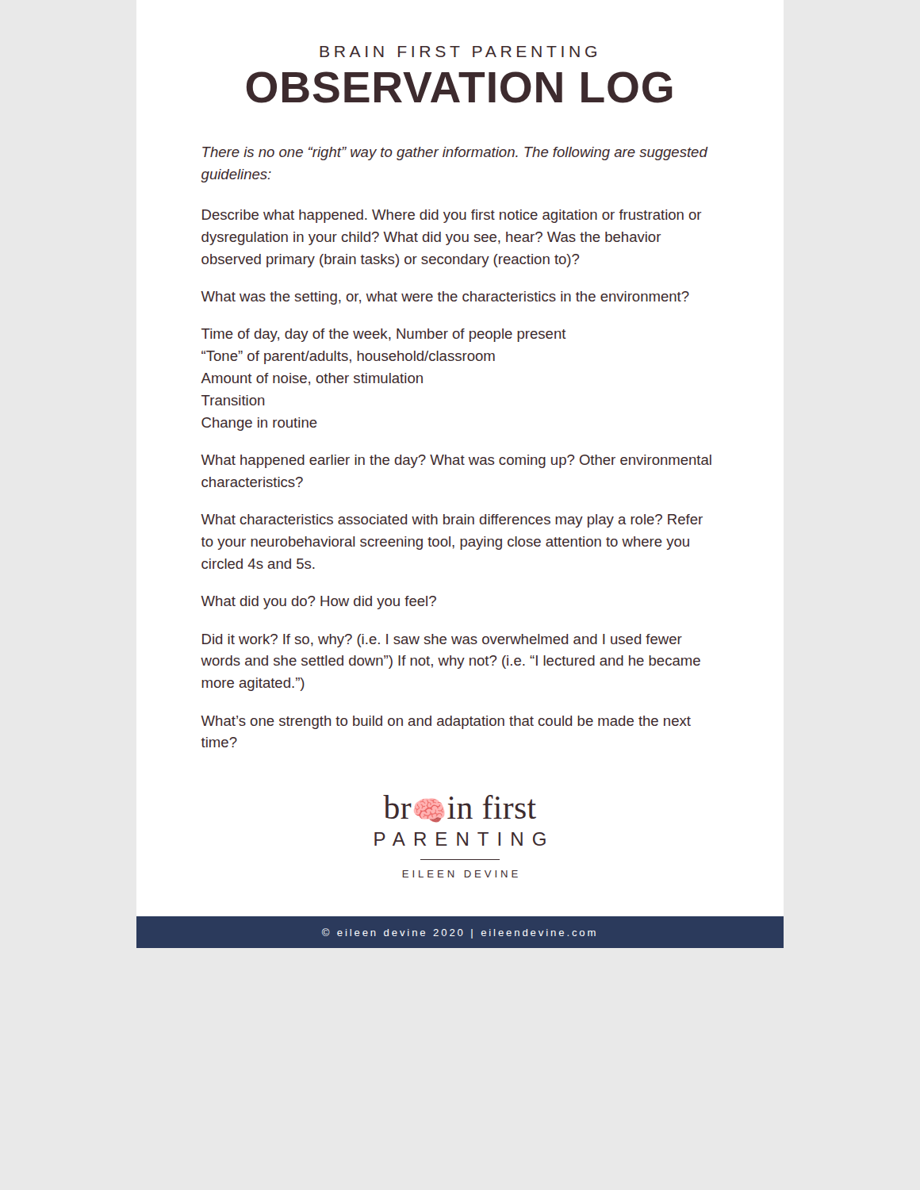Brain First Parenting
Observation Log
There is no one “right” way to gather information. The following are suggested guidelines:
Describe what happened. Where did you first notice agitation or frustration or dysregulation in your child? What did you see, hear? Was the behavior observed primary (brain tasks) or secondary (reaction to)?
What was the setting, or, what were the characteristics in the environment?
Time of day, day of the week, Number of people present “Tone” of parent/adults, household/classroom Amount of noise, other stimulation Transition Change in routine
What happened earlier in the day? What was coming up? Other environmental characteristics?
What characteristics associated with brain differences may play a role? Refer to your neurobehavioral screening tool, paying close attention to where you circled 4s and 5s.
What did you do? How did you feel?
Did it work? If so, why? (i.e. I saw she was overwhelmed and I used fewer words and she settled down”) If not, why not? (i.e. “I lectured and he became more agitated.”)
What’s one strength to build on and adaptation that could be made the next time?
br🧠in first
Parenting
Eileen Devine
© Eileen Devine 2020|eileendevine.com